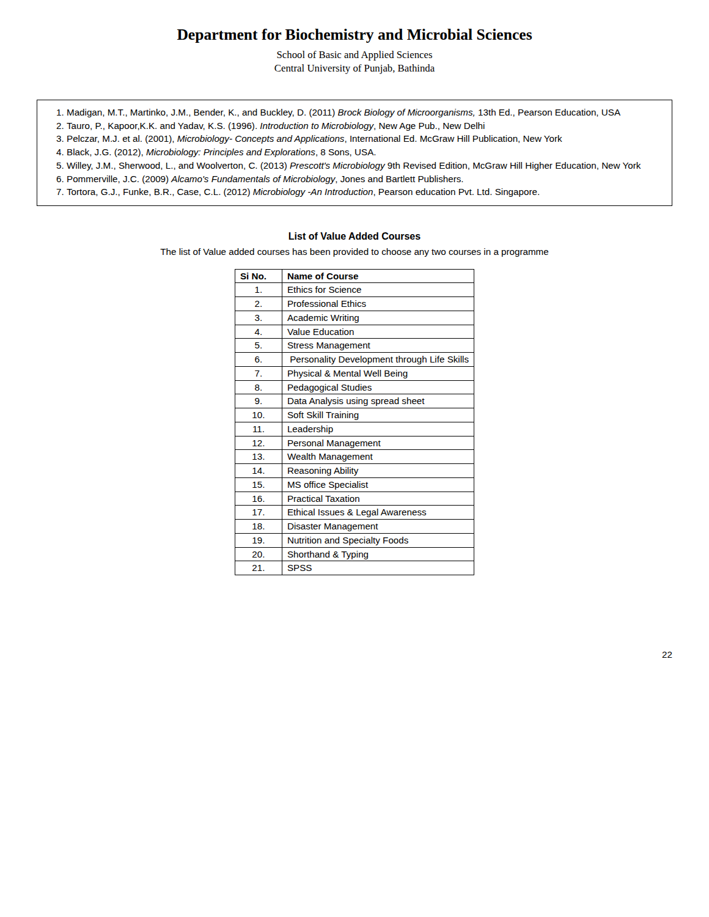Department for Biochemistry and Microbial Sciences
School of Basic and Applied Sciences
Central University of Punjab, Bathinda
Madigan, M.T., Martinko, J.M., Bender, K., and Buckley, D. (2011) Brock Biology of Microorganisms, 13th Ed., Pearson Education, USA
Tauro, P., Kapoor,K.K. and Yadav, K.S. (1996). Introduction to Microbiology, New Age Pub., New Delhi
Pelczar, M.J. et al. (2001), Microbiology- Concepts and Applications, International Ed. McGraw Hill Publication, New York
Black, J.G. (2012), Microbiology: Principles and Explorations, 8 Sons, USA.
Willey, J.M., Sherwood, L., and Woolverton, C. (2013) Prescott's Microbiology 9th Revised Edition, McGraw Hill Higher Education, New York
Pommerville, J.C. (2009) Alcamo's Fundamentals of Microbiology, Jones and Bartlett Publishers.
Tortora, G.J., Funke, B.R., Case, C.L. (2012) Microbiology -An Introduction, Pearson education Pvt. Ltd. Singapore.
List of Value Added Courses
The list of Value added courses has been provided to choose any two courses in a programme
| Si No. | Name of Course |
| --- | --- |
| 1. | Ethics for Science |
| 2. | Professional Ethics |
| 3. | Academic Writing |
| 4. | Value Education |
| 5. | Stress Management |
| 6. | Personality Development through Life Skills |
| 7. | Physical & Mental Well Being |
| 8. | Pedagogical Studies |
| 9. | Data Analysis using spread sheet |
| 10. | Soft Skill Training |
| 11. | Leadership |
| 12. | Personal Management |
| 13. | Wealth Management |
| 14. | Reasoning Ability |
| 15. | MS office Specialist |
| 16. | Practical Taxation |
| 17. | Ethical Issues & Legal Awareness |
| 18. | Disaster Management |
| 19. | Nutrition and Specialty Foods |
| 20. | Shorthand & Typing |
| 21. | SPSS |
22